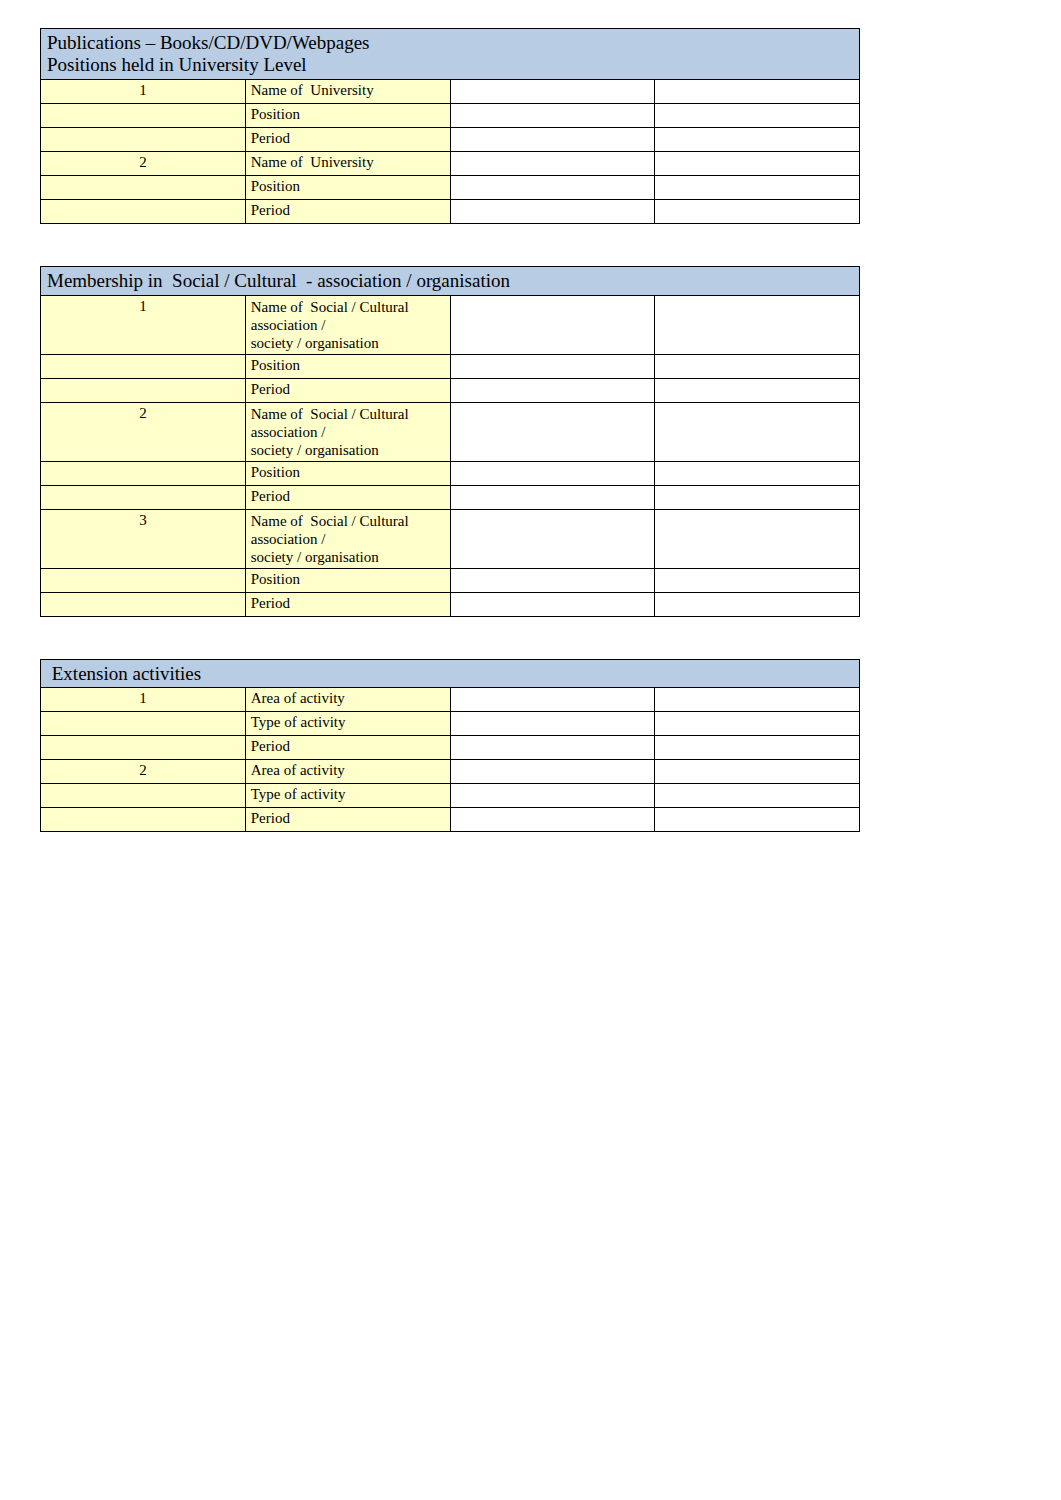| Publications – Books/CD/DVD/Webpages Positions held in University Level |
| 1 | Name of University | | |
| | Position | | |
| | Period | | |
| 2 | Name of University | | |
| | Position | | |
| | Period | | |
| Membership in Social / Cultural - association / organisation |
| 1 | Name of Social / Cultural association / society / organisation | | |
| | Position | | |
| | Period | | |
| 2 | Name of Social / Cultural association / society / organisation | | |
| | Position | | |
| | Period | | |
| 3 | Name of Social / Cultural association / society / organisation | | |
| | Position | | |
| | Period | | |
| Extension activities |
| 1 | Area of activity | | |
| | Type of activity | | |
| | Period | | |
| 2 | Area of activity | | |
| | Type of activity | | |
| | Period | | |